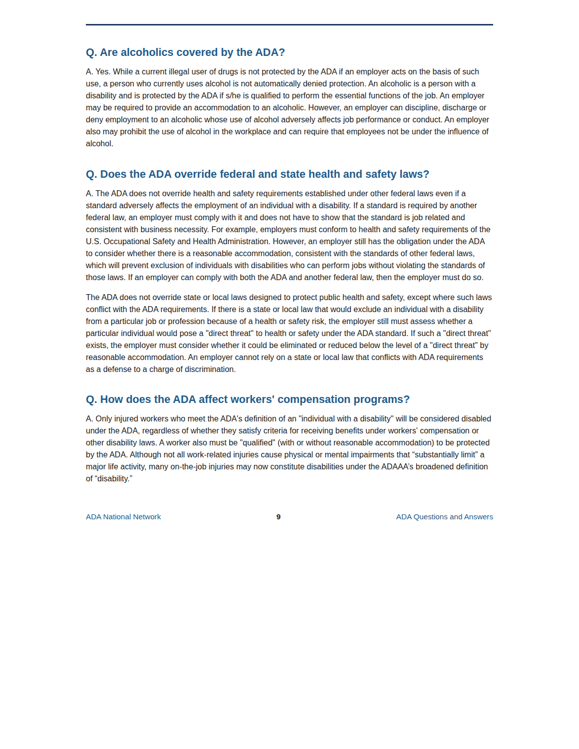Q. Are alcoholics covered by the ADA?
A. Yes. While a current illegal user of drugs is not protected by the ADA if an employer acts on the basis of such use, a person who currently uses alcohol is not automatically denied protection. An alcoholic is a person with a disability and is protected by the ADA if s/he is qualified to perform the essential functions of the job. An employer may be required to provide an accommodation to an alcoholic. However, an employer can discipline, discharge or deny employment to an alcoholic whose use of alcohol adversely affects job performance or conduct. An employer also may prohibit the use of alcohol in the workplace and can require that employees not be under the influence of alcohol.
Q. Does the ADA override federal and state health and safety laws?
A. The ADA does not override health and safety requirements established under other federal laws even if a standard adversely affects the employment of an individual with a disability. If a standard is required by another federal law, an employer must comply with it and does not have to show that the standard is job related and consistent with business necessity. For example, employers must conform to health and safety requirements of the U.S. Occupational Safety and Health Administration. However, an employer still has the obligation under the ADA to consider whether there is a reasonable accommodation, consistent with the standards of other federal laws, which will prevent exclusion of individuals with disabilities who can perform jobs without violating the standards of those laws. If an employer can comply with both the ADA and another federal law, then the employer must do so.
The ADA does not override state or local laws designed to protect public health and safety, except where such laws conflict with the ADA requirements. If there is a state or local law that would exclude an individual with a disability from a particular job or profession because of a health or safety risk, the employer still must assess whether a particular individual would pose a "direct threat" to health or safety under the ADA standard. If such a "direct threat" exists, the employer must consider whether it could be eliminated or reduced below the level of a "direct threat" by reasonable accommodation. An employer cannot rely on a state or local law that conflicts with ADA requirements as a defense to a charge of discrimination.
Q. How does the ADA affect workers' compensation programs?
A. Only injured workers who meet the ADA's definition of an "individual with a disability" will be considered disabled under the ADA, regardless of whether they satisfy criteria for receiving benefits under workers' compensation or other disability laws. A worker also must be "qualified" (with or without reasonable accommodation) to be protected by the ADA. Although not all work-related injuries cause physical or mental impairments that “substantially limit” a major life activity, many on-the-job injuries may now constitute disabilities under the ADAAA’s broadened definition of “disability.”
ADA National Network 9 ADA Questions and Answers